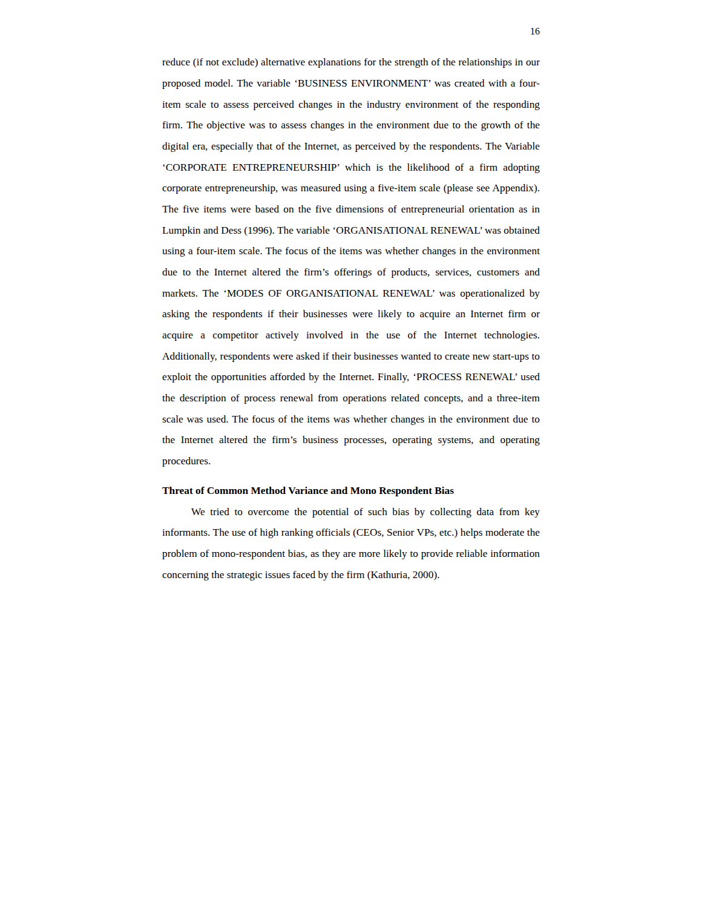16
reduce (if not exclude) alternative explanations for the strength of the relationships in our proposed model. The variable ‘BUSINESS ENVIRONMENT’ was created with a four-item scale to assess perceived changes in the industry environment of the responding firm. The objective was to assess changes in the environment due to the growth of the digital era, especially that of the Internet, as perceived by the respondents. The Variable ‘CORPORATE ENTREPRENEURSHIP’ which is the likelihood of a firm adopting corporate entrepreneurship, was measured using a five-item scale (please see Appendix). The five items were based on the five dimensions of entrepreneurial orientation as in Lumpkin and Dess (1996). The variable ‘ORGANISATIONAL RENEWAL’ was obtained using a four-item scale. The focus of the items was whether changes in the environment due to the Internet altered the firm’s offerings of products, services, customers and markets. The ‘MODES OF ORGANISATIONAL RENEWAL’ was operationalized by asking the respondents if their businesses were likely to acquire an Internet firm or acquire a competitor actively involved in the use of the Internet technologies. Additionally, respondents were asked if their businesses wanted to create new start-ups to exploit the opportunities afforded by the Internet. Finally, ‘PROCESS RENEWAL’ used the description of process renewal from operations related concepts, and a three-item scale was used. The focus of the items was whether changes in the environment due to the Internet altered the firm’s business processes, operating systems, and operating procedures.
Threat of Common Method Variance and Mono Respondent Bias
We tried to overcome the potential of such bias by collecting data from key informants. The use of high ranking officials (CEOs, Senior VPs, etc.) helps moderate the problem of mono-respondent bias, as they are more likely to provide reliable information concerning the strategic issues faced by the firm (Kathuria, 2000).